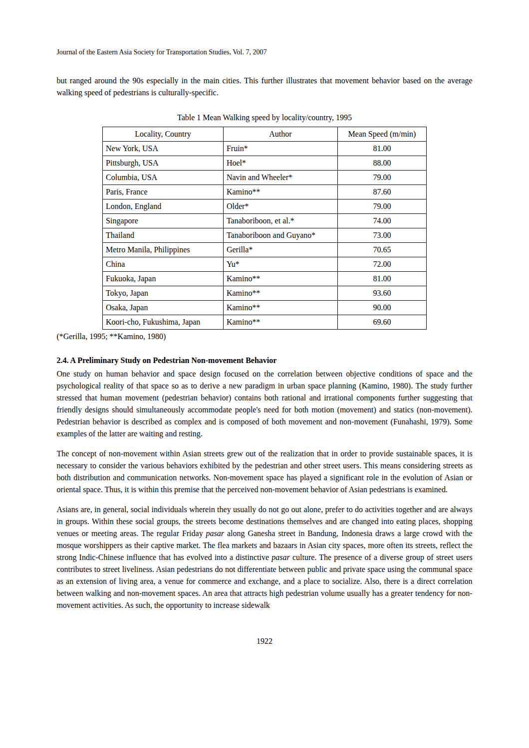Journal of the Eastern Asia Society for Transportation Studies, Vol. 7, 2007
but ranged around the 90s especially in the main cities. This further illustrates that movement behavior based on the average walking speed of pedestrians is culturally-specific.
Table 1 Mean Walking speed by locality/country, 1995
| Locality, Country | Author | Mean Speed (m/min) |
| --- | --- | --- |
| New York, USA | Fruin* | 81.00 |
| Pittsburgh, USA | Hoel* | 88.00 |
| Columbia, USA | Navin and Wheeler* | 79.00 |
| Paris, France | Kamino** | 87.60 |
| London, England | Older* | 79.00 |
| Singapore | Tanaboriboon, et al.* | 74.00 |
| Thailand | Tanaboriboon and Guyano* | 73.00 |
| Metro Manila, Philippines | Gerilla* | 70.65 |
| China | Yu* | 72.00 |
| Fukuoka, Japan | Kamino** | 81.00 |
| Tokyo, Japan | Kamino** | 93.60 |
| Osaka, Japan | Kamino** | 90.00 |
| Koori-cho, Fukushima, Japan | Kamino** | 69.60 |
(*Gerilla, 1995; **Kamino, 1980)
2.4. A Preliminary Study on Pedestrian Non-movement Behavior
One study on human behavior and space design focused on the correlation between objective conditions of space and the psychological reality of that space so as to derive a new paradigm in urban space planning (Kamino, 1980). The study further stressed that human movement (pedestrian behavior) contains both rational and irrational components further suggesting that friendly designs should simultaneously accommodate people's need for both motion (movement) and statics (non-movement). Pedestrian behavior is described as complex and is composed of both movement and non-movement (Funahashi, 1979). Some examples of the latter are waiting and resting.
The concept of non-movement within Asian streets grew out of the realization that in order to provide sustainable spaces, it is necessary to consider the various behaviors exhibited by the pedestrian and other street users. This means considering streets as both distribution and communication networks. Non-movement space has played a significant role in the evolution of Asian or oriental space. Thus, it is within this premise that the perceived non-movement behavior of Asian pedestrians is examined.
Asians are, in general, social individuals wherein they usually do not go out alone, prefer to do activities together and are always in groups. Within these social groups, the streets become destinations themselves and are changed into eating places, shopping venues or meeting areas. The regular Friday pasar along Ganesha street in Bandung, Indonesia draws a large crowd with the mosque worshippers as their captive market. The flea markets and bazaars in Asian city spaces, more often its streets, reflect the strong Indic-Chinese influence that has evolved into a distinctive pasar culture. The presence of a diverse group of street users contributes to street liveliness. Asian pedestrians do not differentiate between public and private space using the communal space as an extension of living area, a venue for commerce and exchange, and a place to socialize. Also, there is a direct correlation between walking and non-movement spaces. An area that attracts high pedestrian volume usually has a greater tendency for non-movement activities. As such, the opportunity to increase sidewalk
1922